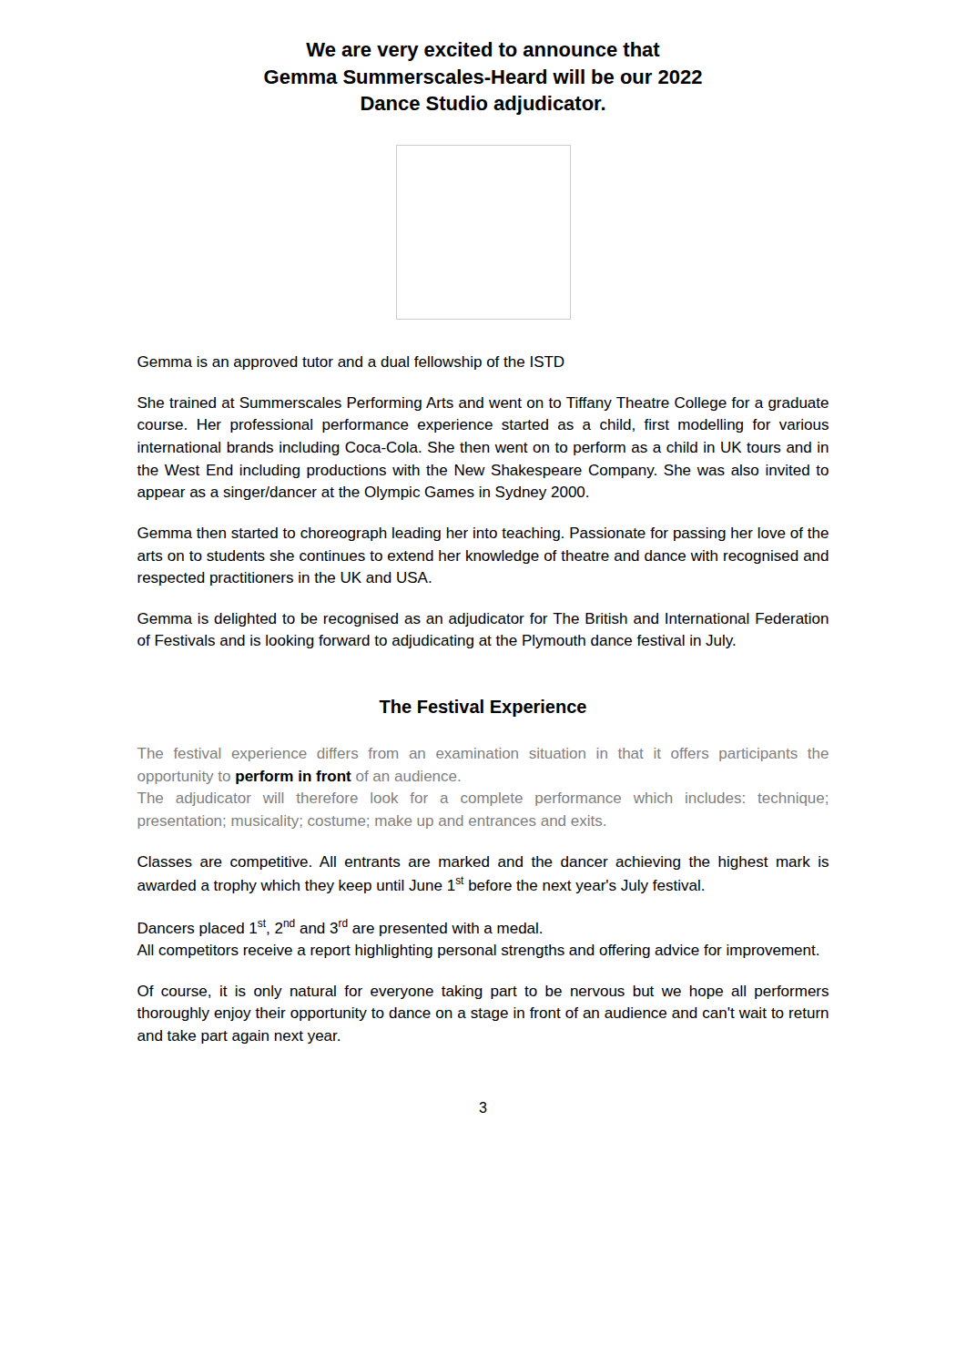We are very excited to announce that
Gemma Summerscales-Heard will be our 2022
Dance Studio adjudicator.
Gemma is an approved tutor and a dual fellowship of the ISTD
She trained at Summerscales Performing Arts and went on to Tiffany Theatre College for a graduate course. Her professional performance experience started as a child, first modelling for various international brands including Coca-Cola. She then went on to perform as a child in UK tours and in the West End including productions with the New Shakespeare Company. She was also invited to appear as a singer/dancer at the Olympic Games in Sydney 2000.
Gemma then started to choreograph leading her into teaching. Passionate for passing her love of the arts on to students she continues to extend her knowledge of theatre and dance with recognised and respected practitioners in the UK and USA.
Gemma is delighted to be recognised as an adjudicator for The British and International Federation of Festivals and is looking forward to adjudicating at the Plymouth dance festival in July.
The Festival Experience
The festival experience differs from an examination situation in that it offers participants the opportunity to perform in front of an audience.
The adjudicator will therefore look for a complete performance which includes: technique; presentation; musicality; costume; make up and entrances and exits.
Classes are competitive. All entrants are marked and the dancer achieving the highest mark is awarded a trophy which they keep until June 1st before the next year's July festival.
Dancers placed 1st, 2nd and 3rd are presented with a medal.
All competitors receive a report highlighting personal strengths and offering advice for improvement.
Of course, it is only natural for everyone taking part to be nervous but we hope all performers thoroughly enjoy their opportunity to dance on a stage in front of an audience and can't wait to return and take part again next year.
3